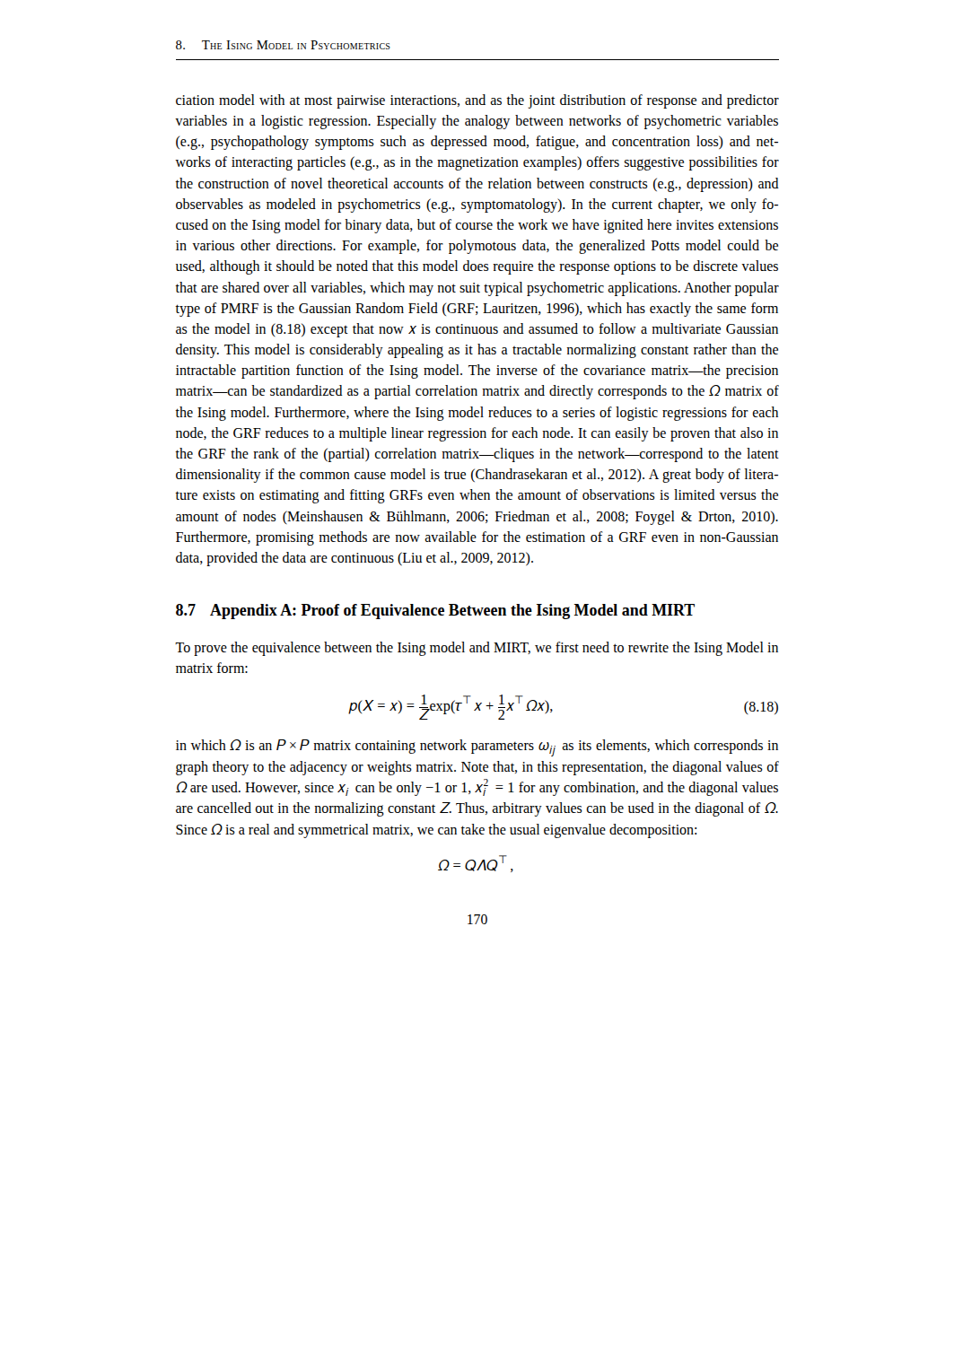8. The Ising Model in Psychometrics
ciation model with at most pairwise interactions, and as the joint distribution of response and predictor variables in a logistic regression. Especially the analogy between networks of psychometric variables (e.g., psychopathology symptoms such as depressed mood, fatigue, and concentration loss) and networks of interacting particles (e.g., as in the magnetization examples) offers suggestive possibilities for the construction of novel theoretical accounts of the relation between constructs (e.g., depression) and observables as modeled in psychometrics (e.g., symptomatology). In the current chapter, we only focused on the Ising model for binary data, but of course the work we have ignited here invites extensions in various other directions. For example, for polymotous data, the generalized Potts model could be used, although it should be noted that this model does require the response options to be discrete values that are shared over all variables, which may not suit typical psychometric applications. Another popular type of PMRF is the Gaussian Random Field (GRF; Lauritzen, 1996), which has exactly the same form as the model in (8.18) except that now x is continuous and assumed to follow a multivariate Gaussian density. This model is considerably appealing as it has a tractable normalizing constant rather than the intractable partition function of the Ising model. The inverse of the covariance matrix—the precision matrix—can be standardized as a partial correlation matrix and directly corresponds to the Ω matrix of the Ising model. Furthermore, where the Ising model reduces to a series of logistic regressions for each node, the GRF reduces to a multiple linear regression for each node. It can easily be proven that also in the GRF the rank of the (partial) correlation matrix—cliques in the network—correspond to the latent dimensionality if the common cause model is true (Chandrasekaran et al., 2012). A great body of literature exists on estimating and fitting GRFs even when the amount of observations is limited versus the amount of nodes (Meinshausen & Bühlmann, 2006; Friedman et al., 2008; Foygel & Drton, 2010). Furthermore, promising methods are now available for the estimation of a GRF even in non-Gaussian data, provided the data are continuous (Liu et al., 2009, 2012).
8.7 Appendix A: Proof of Equivalence Between the Ising Model and MIRT
To prove the equivalence between the Ising model and MIRT, we first need to rewrite the Ising Model in matrix form:
p(X=x) = 1Z exp ( τ⊤ x + 12 x⊤ Ω x ) ,
(8.18)
in which Ω is an P×P matrix containing network parameters ωij as its elements, which corresponds in graph theory to the adjacency or weights matrix. Note that, in this representation, the diagonal values of Ω are used. However, since xi can be only −1 or 1, xi2=1 for any combination, and the diagonal values are cancelled out in the normalizing constant Z. Thus, arbitrary values can be used in the diagonal of Ω. Since Ω is a real and symmetrical matrix, we can take the usual eigenvalue decomposition:
Ω = Q Λ Q⊤ ,
170